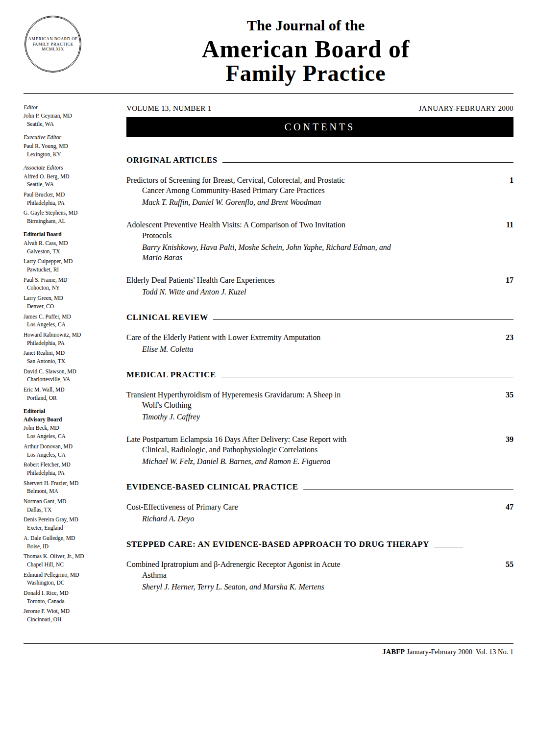American Board of Family Practice MCMLXIX
The Journal of the
American Board of
Family Practice
Editor
John P. Geyman, MD Seattle, WA
Executive Editor
Paul R. Young, MD Lexington, KY
Associate Editors
Alfred O. Berg, MD Seattle, WA
Paul Brucker, MD Philadelphia, PA
G. Gayle Stephens, MD Birmingham, AL
Editorial Board
Alvah R. Cass, MD Galveston, TX
Larry Culpepper, MD Pawtucket, RI
Paul S. Frame, MD Cohocton, NY
Larry Green, MD Denver, CO
James C. Puffer, MD Los Angeles, CA
Howard Rabinowitz, MD Philadelphia, PA
Janet Realini, MD San Antonio, TX
David C. Slawson, MD Charlottesville, VA
Eric M. Wall, MD Portland, OR
Editorial
Advisory Board
John Beck, MD Los Angeles, CA
Arthur Donovan, MD Los Angeles, CA
Robert Fletcher, MD Philadelphia, PA
Shervert H. Frazier, MD Belmont, MA
Norman Gant, MD Dallas, TX
Denis Pereira Gray, MD Exeter, England
A. Dale Gulledge, MD Boise, ID
Thomas K. Oliver, Jr., MD Chapel Hill, NC
Edmund Pellegrino, MD Washington, DC
Donald I. Rice, MD Toronto, Canada
Jerome F. Wiot, MD Cincinnati, OH
VOLUME 13, NUMBER 1 JANUARY-FEBRUARY 2000
CONTENTS
ORIGINAL ARTICLES
Predictors of Screening for Breast, Cervical, Colorectal, and Prostatic Cancer Among Community-Based Primary Care Practices
Mack T. Ruffin, Daniel W. Gorenflo, and Brent Woodman
1
Adolescent Preventive Health Visits: A Comparison of Two Invitation Protocols
Barry Knishkowy, Hava Palti, Moshe Schein, John Yaphe, Richard Edman, and Mario Baras
11
Elderly Deaf Patients' Health Care Experiences
Todd N. Witte and Anton J. Kuzel
17
CLINICAL REVIEW
Care of the Elderly Patient with Lower Extremity Amputation
Elise M. Coletta
23
MEDICAL PRACTICE
Transient Hyperthyroidism of Hyperemesis Gravidarum: A Sheep in Wolf's Clothing
Timothy J. Caffrey
35
Late Postpartum Eclampsia 16 Days After Delivery: Case Report with Clinical, Radiologic, and Pathophysiologic Correlations
Michael W. Felz, Daniel B. Barnes, and Ramon E. Figueroa
39
EVIDENCE-BASED CLINICAL PRACTICE
Cost-Effectiveness of Primary Care
Richard A. Deyo
47
STEPPED CARE: AN EVIDENCE-BASED APPROACH TO DRUG THERAPY
Combined Ipratropium and β-Adrenergic Receptor Agonist in Acute Asthma
Sheryl J. Herner, Terry L. Seaton, and Marsha K. Mertens
55
JABFP January-February 2000 Vol. 13 No. 1